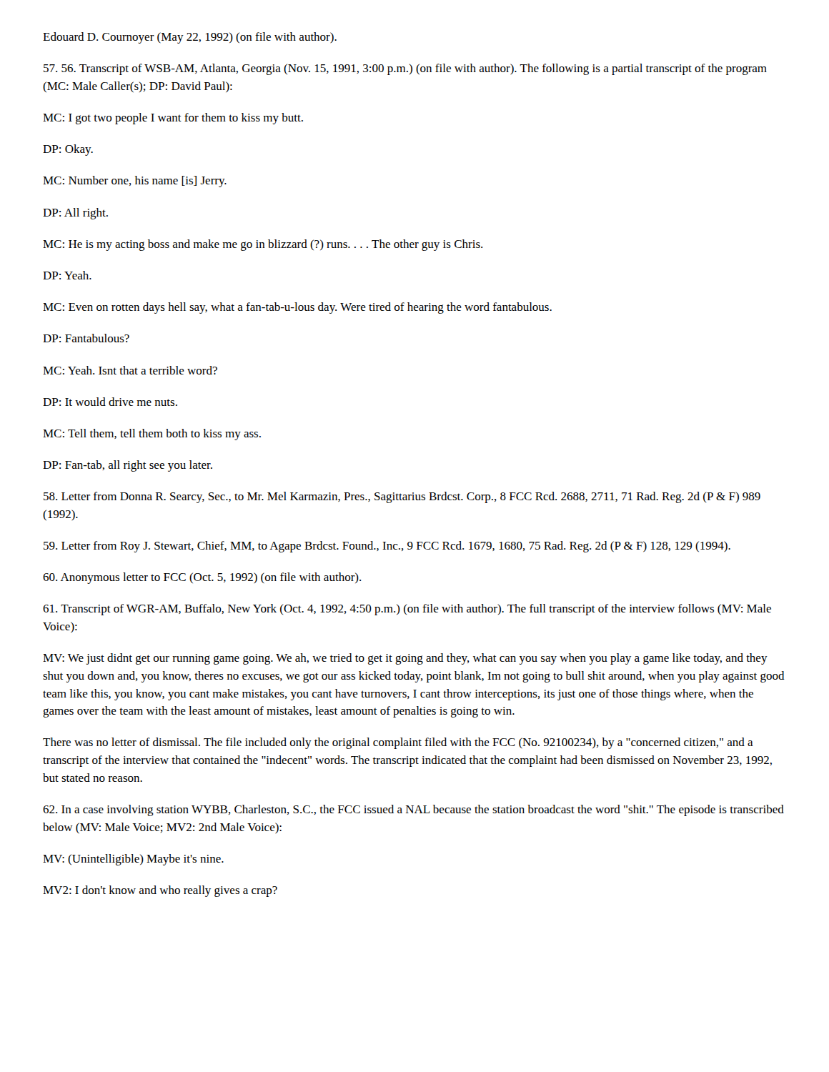Edouard D. Cournoyer (May 22, 1992) (on file with author).
57. 56. Transcript of WSB-AM, Atlanta, Georgia (Nov. 15, 1991, 3:00 p.m.) (on file with author). The following is a partial transcript of the program (MC: Male Caller(s); DP: David Paul):
MC: I got two people I want for them to kiss my butt.
DP: Okay.
MC: Number one, his name [is] Jerry.
DP: All right.
MC: He is my acting boss and make me go in blizzard (?) runs. . . . The other guy is Chris.
DP: Yeah.
MC: Even on rotten days hell say, what a fan-tab-u-lous day. Were tired of hearing the word fantabulous.
DP: Fantabulous?
MC: Yeah. Isnt that a terrible word?
DP: It would drive me nuts.
MC: Tell them, tell them both to kiss my ass.
DP: Fan-tab, all right see you later.
58. Letter from Donna R. Searcy, Sec., to Mr. Mel Karmazin, Pres., Sagittarius Brdcst. Corp., 8 FCC Rcd. 2688, 2711, 71 Rad. Reg. 2d (P & F) 989 (1992).
59. Letter from Roy J. Stewart, Chief, MM, to Agape Brdcst. Found., Inc., 9 FCC Rcd. 1679, 1680, 75 Rad. Reg. 2d (P & F) 128, 129 (1994).
60. Anonymous letter to FCC (Oct. 5, 1992) (on file with author).
61. Transcript of WGR-AM, Buffalo, New York (Oct. 4, 1992, 4:50 p.m.) (on file with author). The full transcript of the interview follows (MV: Male Voice):
MV: We just didnt get our running game going. We ah, we tried to get it going and they, what can you say when you play a game like today, and they shut you down and, you know, theres no excuses, we got our ass kicked today, point blank, Im not going to bull shit around, when you play against good team like this, you know, you cant make mistakes, you cant have turnovers, I cant throw interceptions, its just one of those things where, when the games over the team with the least amount of mistakes, least amount of penalties is going to win.
There was no letter of dismissal. The file included only the original complaint filed with the FCC (No. 92100234), by a "concerned citizen," and a transcript of the interview that contained the "indecent" words. The transcript indicated that the complaint had been dismissed on November 23, 1992, but stated no reason.
62. In a case involving station WYBB, Charleston, S.C., the FCC issued a NAL because the station broadcast the word "shit." The episode is transcribed below (MV: Male Voice; MV2: 2nd Male Voice):
MV: (Unintelligible) Maybe it's nine.
MV2: I don't know and who really gives a crap?